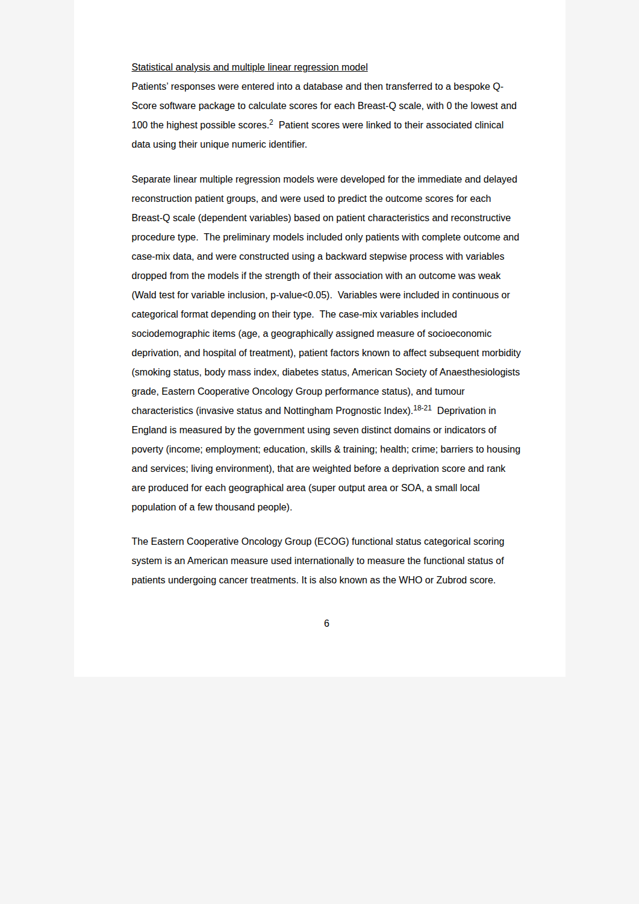Statistical analysis and multiple linear regression model
Patients’ responses were entered into a database and then transferred to a bespoke Q-Score software package to calculate scores for each Breast-Q scale, with 0 the lowest and 100 the highest possible scores.2 Patient scores were linked to their associated clinical data using their unique numeric identifier.
Separate linear multiple regression models were developed for the immediate and delayed reconstruction patient groups, and were used to predict the outcome scores for each Breast-Q scale (dependent variables) based on patient characteristics and reconstructive procedure type. The preliminary models included only patients with complete outcome and case-mix data, and were constructed using a backward stepwise process with variables dropped from the models if the strength of their association with an outcome was weak (Wald test for variable inclusion, p-value<0.05). Variables were included in continuous or categorical format depending on their type. The case-mix variables included sociodemographic items (age, a geographically assigned measure of socioeconomic deprivation, and hospital of treatment), patient factors known to affect subsequent morbidity (smoking status, body mass index, diabetes status, American Society of Anaesthesiologists grade, Eastern Cooperative Oncology Group performance status), and tumour characteristics (invasive status and Nottingham Prognostic Index).18-21 Deprivation in England is measured by the government using seven distinct domains or indicators of poverty (income; employment; education, skills & training; health; crime; barriers to housing and services; living environment), that are weighted before a deprivation score and rank are produced for each geographical area (super output area or SOA, a small local population of a few thousand people).
The Eastern Cooperative Oncology Group (ECOG) functional status categorical scoring system is an American measure used internationally to measure the functional status of patients undergoing cancer treatments. It is also known as the WHO or Zubrod score.
6